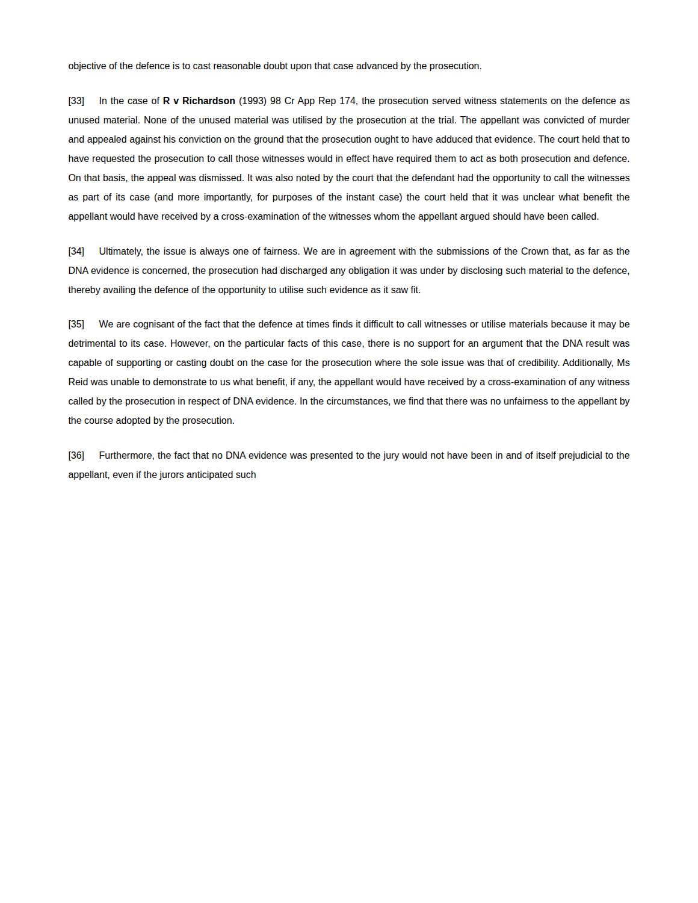objective of the defence is to cast reasonable doubt upon that case advanced by the prosecution.
[33] In the case of R v Richardson (1993) 98 Cr App Rep 174, the prosecution served witness statements on the defence as unused material. None of the unused material was utilised by the prosecution at the trial. The appellant was convicted of murder and appealed against his conviction on the ground that the prosecution ought to have adduced that evidence. The court held that to have requested the prosecution to call those witnesses would in effect have required them to act as both prosecution and defence. On that basis, the appeal was dismissed. It was also noted by the court that the defendant had the opportunity to call the witnesses as part of its case (and more importantly, for purposes of the instant case) the court held that it was unclear what benefit the appellant would have received by a cross-examination of the witnesses whom the appellant argued should have been called.
[34] Ultimately, the issue is always one of fairness. We are in agreement with the submissions of the Crown that, as far as the DNA evidence is concerned, the prosecution had discharged any obligation it was under by disclosing such material to the defence, thereby availing the defence of the opportunity to utilise such evidence as it saw fit.
[35] We are cognisant of the fact that the defence at times finds it difficult to call witnesses or utilise materials because it may be detrimental to its case. However, on the particular facts of this case, there is no support for an argument that the DNA result was capable of supporting or casting doubt on the case for the prosecution where the sole issue was that of credibility. Additionally, Ms Reid was unable to demonstrate to us what benefit, if any, the appellant would have received by a cross-examination of any witness called by the prosecution in respect of DNA evidence. In the circumstances, we find that there was no unfairness to the appellant by the course adopted by the prosecution.
[36] Furthermore, the fact that no DNA evidence was presented to the jury would not have been in and of itself prejudicial to the appellant, even if the jurors anticipated such